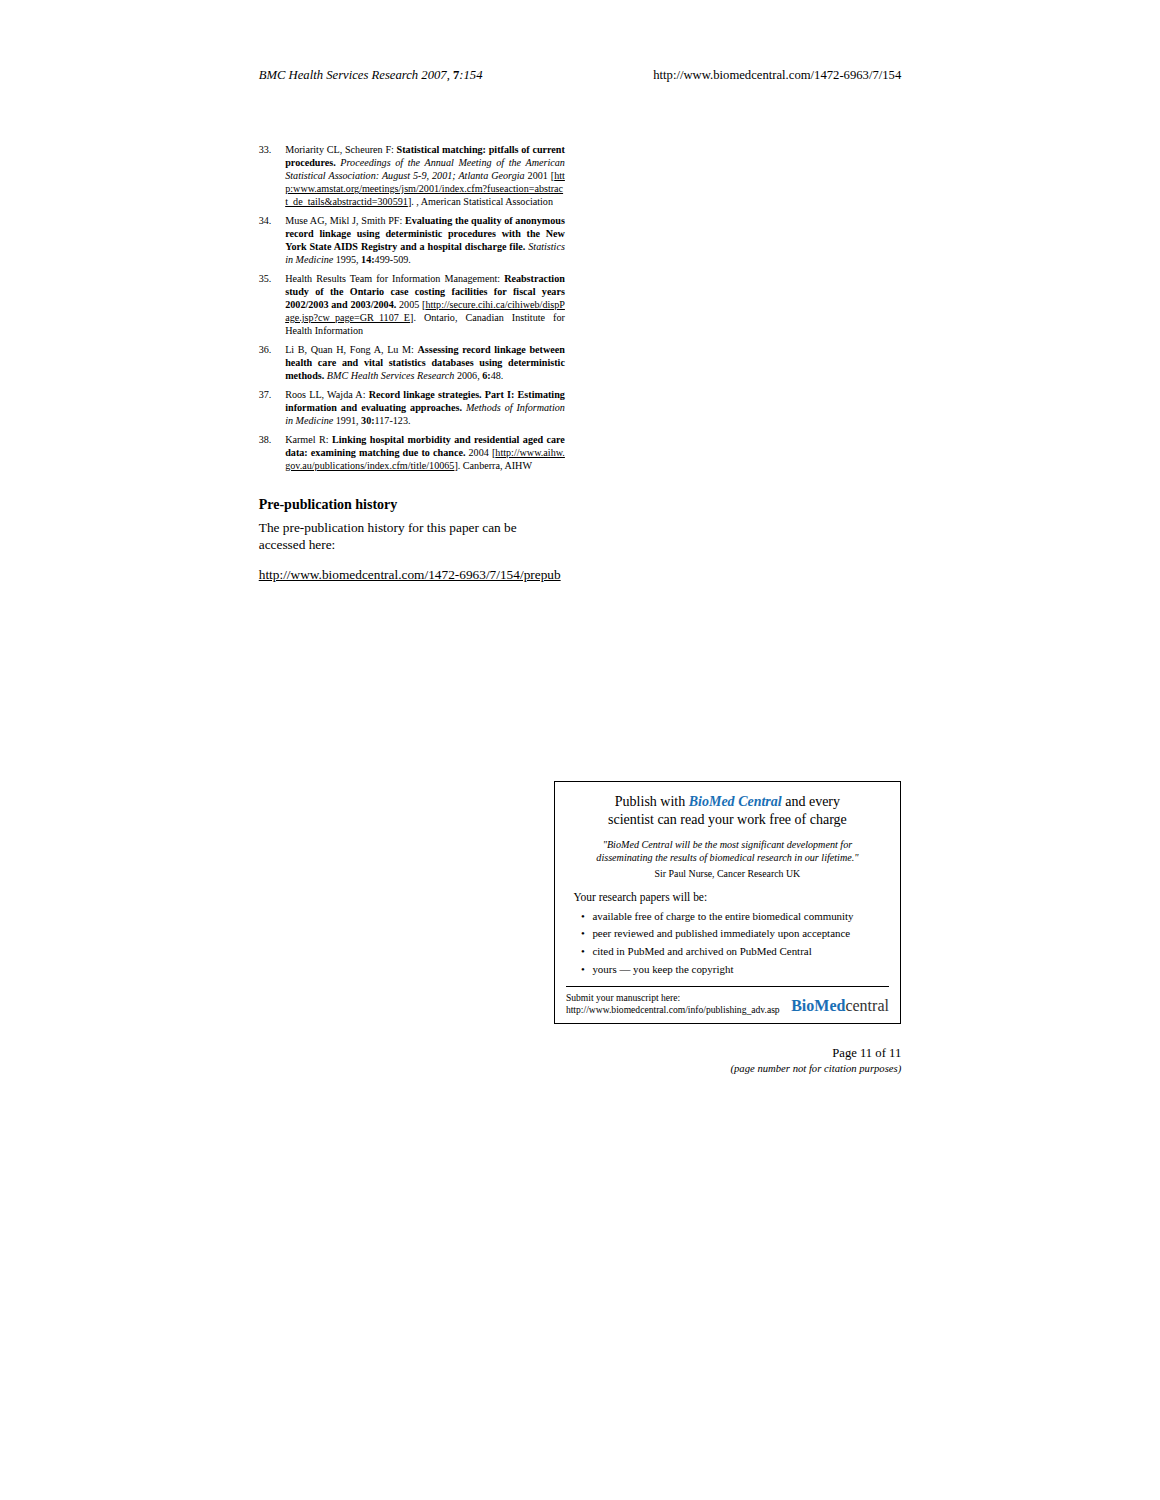BMC Health Services Research 2007, 7:154
http://www.biomedcentral.com/1472-6963/7/154
33. Moriarity CL, Scheuren F: Statistical matching: pitfalls of current procedures. Proceedings of the Annual Meeting of the American Statistical Association: August 5-9, 2001; Atlanta Georgia 2001 [http:www.amstat.org/meetings/jsm/2001/index.cfm?fuseaction=abstract_de_tails&abstractid=300591]. , American Statistical Association
34. Muse AG, Mikl J, Smith PF: Evaluating the quality of anonymous record linkage using deterministic procedures with the New York State AIDS Registry and a hospital discharge file. Statistics in Medicine 1995, 14: 499-509.
35. Health Results Team for Information Management: Reabstraction study of the Ontario case costing facilities for fiscal years 2002/2003 and 2003/2004. 2005 [http://secure.cihi.ca/cihiweb/dispPage.jsp?cw_page=GR_1107_E]. Ontario, Canadian Institute for Health Information
36. Li B, Quan H, Fong A, Lu M: Assessing record linkage between health care and vital statistics databases using deterministic methods. BMC Health Services Research 2006, 6: 48.
37. Roos LL, Wajda A: Record linkage strategies. Part I: Estimating information and evaluating approaches. Methods of Information in Medicine 1991, 30: 117-123.
38. Karmel R: Linking hospital morbidity and residential aged care data: examining matching due to chance. 2004 [http://www.aihw.gov.au/publications/index.cfm/title/10065]. Canberra, AIHW
Pre-publication history
The pre-publication history for this paper can be accessed here:
http://www.biomedcentral.com/1472-6963/7/154/prepub
Publish with Bio Med Central and every
scientist can read your work free of charge
"BioMed Central will be the most significant development for
disseminating the results of biomedical research in our lifetime."
Sir Paul Nurse, Cancer Research UK
Your research papers will be:
available free of charge to the entire biomedical community
peer reviewed and published immediately upon acceptance
cited in PubMed and archived on PubMed Central
yours — you keep the copyright
Submit your manuscript here:
http://www.biomedcentral.com/info/publishing_adv.asp
Bio Med central
Page 11 of 11
(page number not for citation purposes)